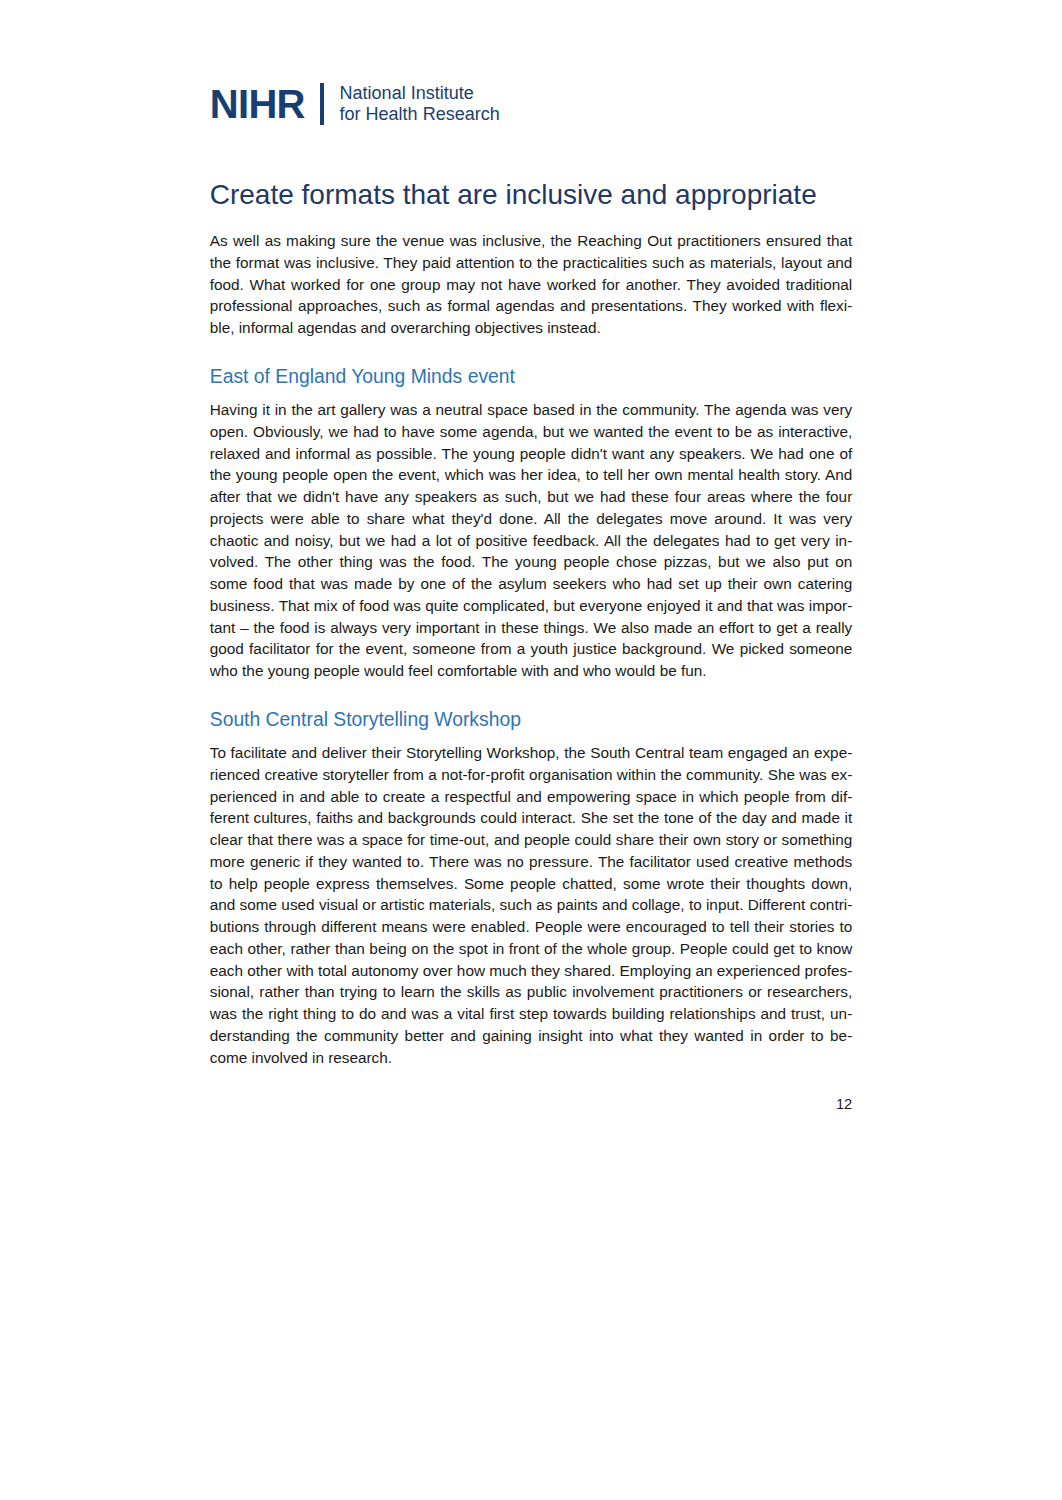NIHR National Institute
for Health Research
Create formats that are inclusive and appropriate
As well as making sure the venue was inclusive, the Reaching Out practitioners ensured that the format was inclusive. They paid attention to the practicalities such as materials, layout and food. What worked for one group may not have worked for another. They avoided traditional professional approaches, such as formal agendas and presentations. They worked with flexible, informal agendas and overarching objectives instead.
East of England Young Minds event
Having it in the art gallery was a neutral space based in the community. The agenda was very open. Obviously, we had to have some agenda, but we wanted the event to be as interactive, relaxed and informal as possible. The young people didn't want any speakers. We had one of the young people open the event, which was her idea, to tell her own mental health story. And after that we didn't have any speakers as such, but we had these four areas where the four projects were able to share what they'd done. All the delegates move around. It was very chaotic and noisy, but we had a lot of positive feedback. All the delegates had to get very involved. The other thing was the food. The young people chose pizzas, but we also put on some food that was made by one of the asylum seekers who had set up their own catering business. That mix of food was quite complicated, but everyone enjoyed it and that was important – the food is always very important in these things. We also made an effort to get a really good facilitator for the event, someone from a youth justice background. We picked someone who the young people would feel comfortable with and who would be fun.
South Central Storytelling Workshop
To facilitate and deliver their Storytelling Workshop, the South Central team engaged an experienced creative storyteller from a not-for-profit organisation within the community. She was experienced in and able to create a respectful and empowering space in which people from different cultures, faiths and backgrounds could interact. She set the tone of the day and made it clear that there was a space for time-out, and people could share their own story or something more generic if they wanted to. There was no pressure. The facilitator used creative methods to help people express themselves. Some people chatted, some wrote their thoughts down, and some used visual or artistic materials, such as paints and collage, to input. Different contributions through different means were enabled. People were encouraged to tell their stories to each other, rather than being on the spot in front of the whole group. People could get to know each other with total autonomy over how much they shared. Employing an experienced professional, rather than trying to learn the skills as public involvement practitioners or researchers, was the right thing to do and was a vital first step towards building relationships and trust, understanding the community better and gaining insight into what they wanted in order to become involved in research.
12